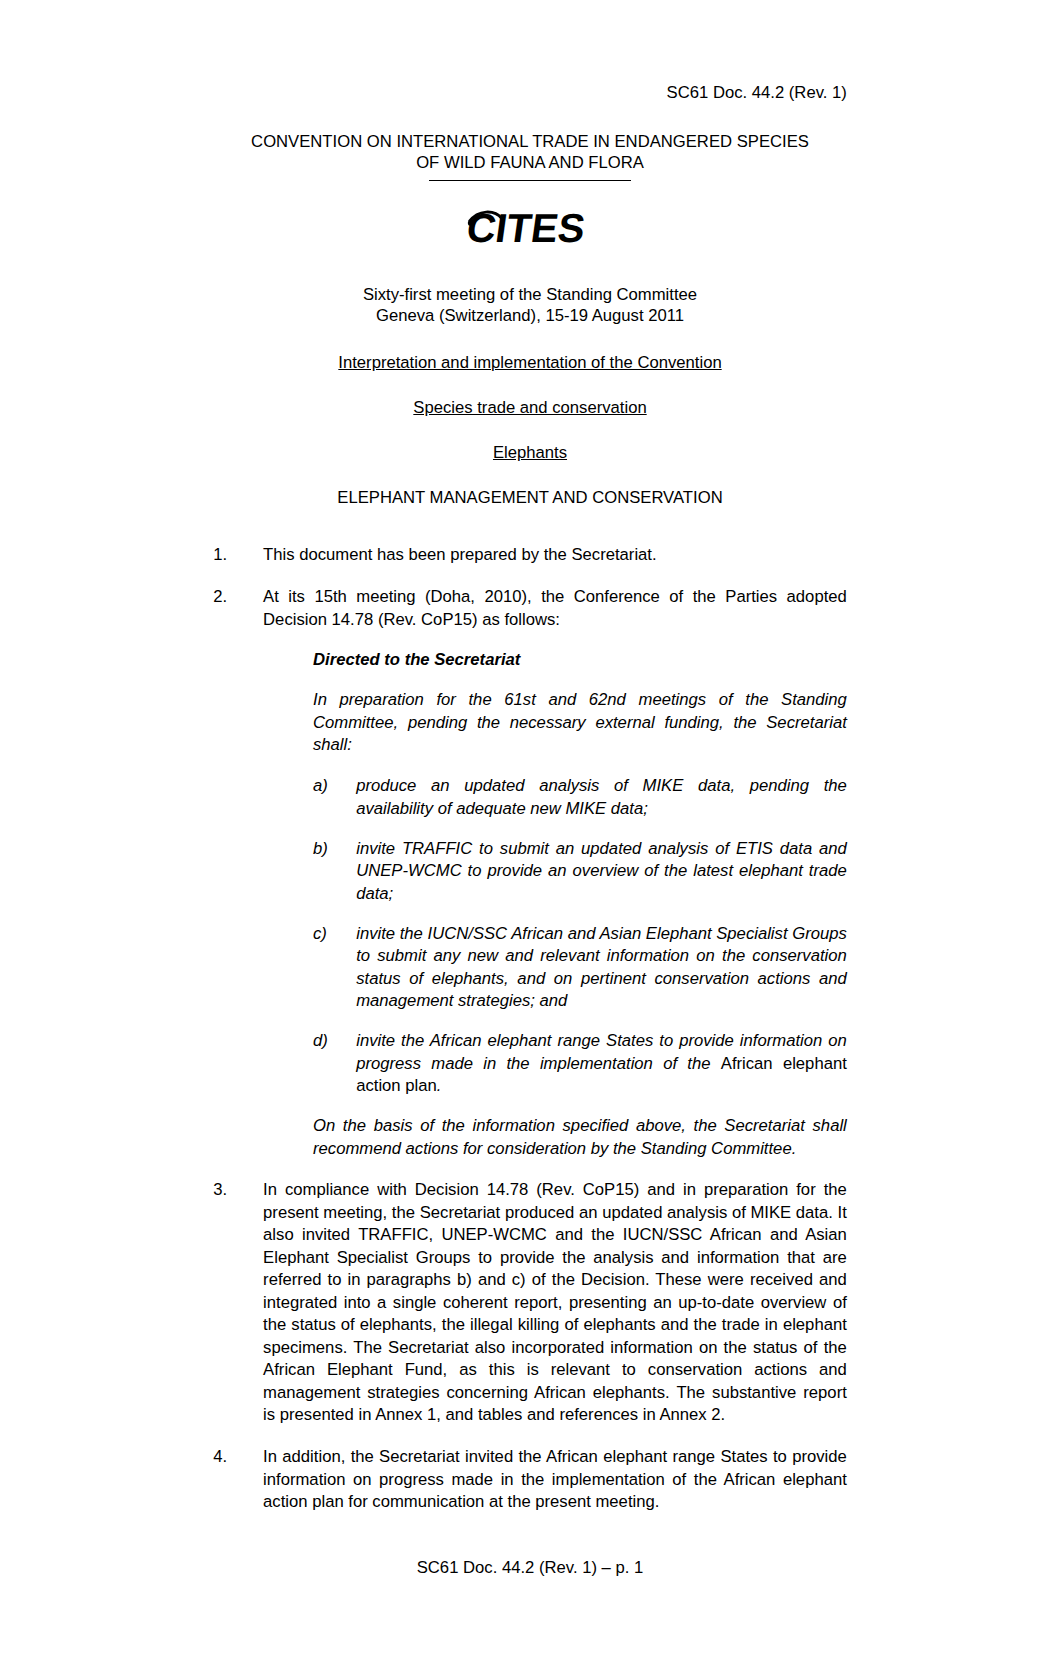SC61 Doc. 44.2 (Rev. 1)
CONVENTION ON INTERNATIONAL TRADE IN ENDANGERED SPECIES
OF WILD FAUNA AND FLORA
Sixty-first meeting of the Standing Committee
Geneva (Switzerland), 15-19 August 2011
Interpretation and implementation of the Convention
Species trade and conservation
Elephants
ELEPHANT MANAGEMENT AND CONSERVATION
1. This document has been prepared by the Secretariat.
2. At its 15th meeting (Doha, 2010), the Conference of the Parties adopted Decision 14.78 (Rev. CoP15) as follows:
Directed to the Secretariat
In preparation for the 61st and 62nd meetings of the Standing Committee, pending the necessary external funding, the Secretariat shall:
a) produce an updated analysis of MIKE data, pending the availability of adequate new MIKE data;
b) invite TRAFFIC to submit an updated analysis of ETIS data and UNEP-WCMC to provide an overview of the latest elephant trade data;
c) invite the IUCN/SSC African and Asian Elephant Specialist Groups to submit any new and relevant information on the conservation status of elephants, and on pertinent conservation actions and management strategies; and
d) invite the African elephant range States to provide information on progress made in the implementation of the African elephant action plan.
On the basis of the information specified above, the Secretariat shall recommend actions for consideration by the Standing Committee.
3. In compliance with Decision 14.78 (Rev. CoP15) and in preparation for the present meeting, the Secretariat produced an updated analysis of MIKE data. It also invited TRAFFIC, UNEP-WCMC and the IUCN/SSC African and Asian Elephant Specialist Groups to provide the analysis and information that are referred to in paragraphs b) and c) of the Decision. These were received and integrated into a single coherent report, presenting an up-to-date overview of the status of elephants, the illegal killing of elephants and the trade in elephant specimens. The Secretariat also incorporated information on the status of the African Elephant Fund, as this is relevant to conservation actions and management strategies concerning African elephants. The substantive report is presented in Annex 1, and tables and references in Annex 2.
4. In addition, the Secretariat invited the African elephant range States to provide information on progress made in the implementation of the African elephant action plan for communication at the present meeting.
SC61 Doc. 44.2 (Rev. 1) – p. 1